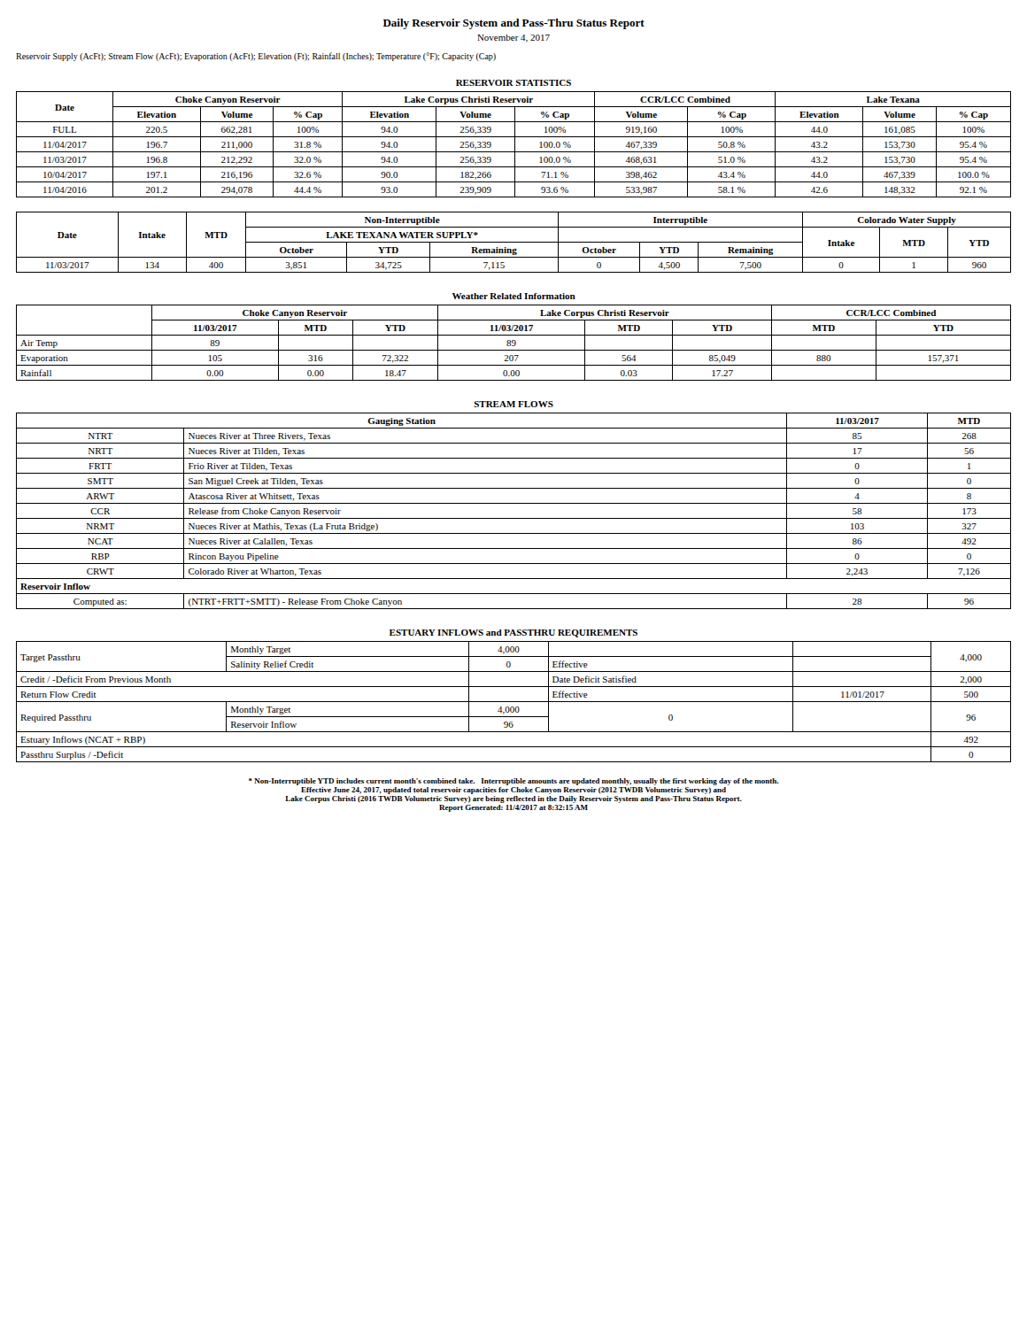Daily Reservoir System and Pass-Thru Status Report
November 4, 2017
Reservoir Supply (AcFt); Stream Flow (AcFt); Evaporation (AcFt); Elevation (Ft); Rainfall (Inches); Temperature (°F); Capacity (Cap)
RESERVOIR STATISTICS
| Date | Choke Canyon Reservoir | Lake Corpus Christi Reservoir | CCR/LCC Combined | Lake Texana |
| --- | --- | --- | --- | --- |
| Elevation | Volume | % Cap | Elevation | Volume | % Cap | Volume | % Cap | Elevation | Volume | % Cap |
| FULL | 220.5 | 662,281 | 100% | 94.0 | 256,339 | 100% | 919,160 | 100% | 44.0 | 161,085 | 100% |
| 11/04/2017 | 196.7 | 211,000 | 31.8 % | 94.0 | 256,339 | 100.0 % | 467,339 | 50.8 % | 43.2 | 153,730 | 95.4 % |
| 11/03/2017 | 196.8 | 212,292 | 32.0 % | 94.0 | 256,339 | 100.0 % | 468,631 | 51.0 % | 43.2 | 153,730 | 95.4 % |
| 10/04/2017 | 197.1 | 216,196 | 32.6 % | 90.0 | 182,266 | 71.1 % | 398,462 | 43.4 % | 44.0 | 467,339 | 100.0 % |
| 11/04/2016 | 201.2 | 294,078 | 44.4 % | 93.0 | 239,909 | 93.6 % | 533,987 | 58.1 % | 42.6 | 148,332 | 92.1 % |
| Date | Intake | MTD | Non-Interruptible | Interruptible | Colorado Water Supply |
| --- | --- | --- | --- | --- | --- |
| LAKE TEXANA WATER SUPPLY* | | Intake | MTD | YTD |
| October | YTD | Remaining | October | YTD | Remaining |
| 11/03/2017 | 134 | 400 | 3,851 | 34,725 | 7,115 | 0 | 4,500 | 7,500 | 0 | 1 | 960 |
Weather Related Information
| | Choke Canyon Reservoir | Lake Corpus Christi Reservoir | CCR/LCC Combined |
| --- | --- | --- | --- |
| 11/03/2017 | MTD | YTD | 11/03/2017 | MTD | YTD | MTD | YTD |
| Air Temp | 89 | | | 89 | | | | |
| Evaporation | 105 | 316 | 72,322 | 207 | 564 | 85,049 | 880 | 157,371 |
| Rainfall | 0.00 | 0.00 | 18.47 | 0.00 | 0.03 | 17.27 | | |
STREAM FLOWS
| Gauging Station | 11/03/2017 | MTD |
| --- | --- | --- |
| NTRT | Nueces River at Three Rivers, Texas | 85 | 268 |
| NRTT | Nueces River at Tilden, Texas | 17 | 56 |
| FRTT | Frio River at Tilden, Texas | 0 | 1 |
| SMTT | San Miguel Creek at Tilden, Texas | 0 | 0 |
| ARWT | Atascosa River at Whitsett, Texas | 4 | 8 |
| CCR | Release from Choke Canyon Reservoir | 58 | 173 |
| NRMT | Nueces River at Mathis, Texas (La Fruta Bridge) | 103 | 327 |
| NCAT | Nueces River at Calallen, Texas | 86 | 492 |
| RBP | Rincon Bayou Pipeline | 0 | 0 |
| CRWT | Colorado River at Wharton, Texas | 2,243 | 7,126 |
| Reservoir Inflow |
| Computed as: | (NTRT+FRTT+SMTT) - Release From Choke Canyon | 28 | 96 |
ESTUARY INFLOWS and PASSTHRU REQUIREMENTS
| Target Passthru | Monthly Target | 4,000 | | | 4,000 |
| Salinity Relief Credit | 0 | Effective | |
| Credit / -Deficit From Previous Month | | Date Deficit Satisfied | | 2,000 |
| Return Flow Credit | | Effective | 11/01/2017 | 500 |
| Required Passthru | Monthly Target | 4,000 | 0 | | 96 |
| Reservoir Inflow | 96 |
| Estuary Inflows (NCAT + RBP) | 492 |
| Passthru Surplus / -Deficit | 0 |
* Non-Interruptible YTD includes current month's combined take. Interruptible amounts are updated monthly, usually the first working day of the month.
Effective June 24, 2017, updated total reservoir capacities for Choke Canyon Reservoir (2012 TWDB Volumetric Survey) and
Lake Corpus Christi (2016 TWDB Volumetric Survey) are being reflected in the Daily Reservoir System and Pass-Thru Status Report.
Report Generated: 11/4/2017 at 8:32:15 AM